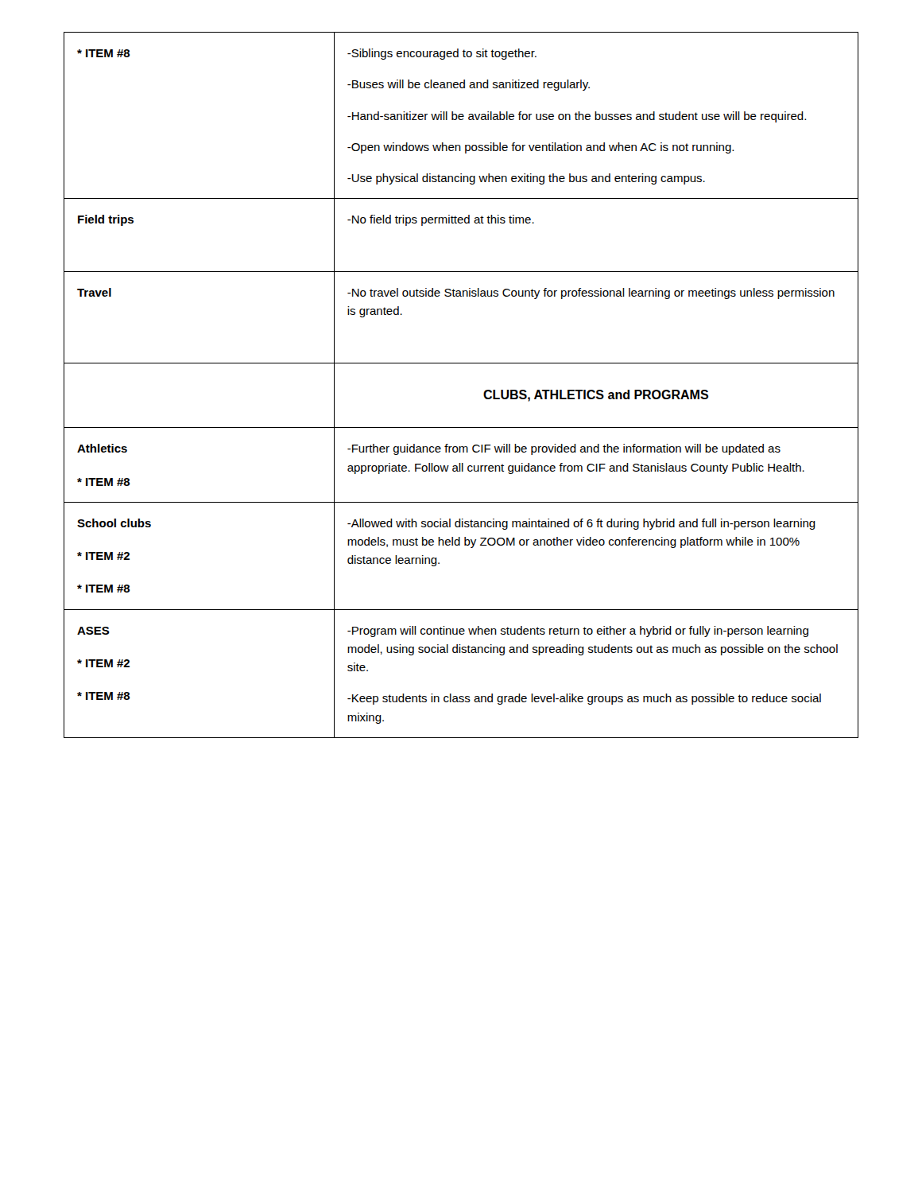| * ITEM #8 | -Siblings encouraged to sit together. -Buses will be cleaned and sanitized regularly. -Hand-sanitizer will be available for use on the busses and student use will be required. -Open windows when possible for ventilation and when AC is not running. -Use physical distancing when exiting the bus and entering campus. |
| Field trips | -No field trips permitted at this time. |
| Travel | -No travel outside Stanislaus County for professional learning or meetings unless permission is granted. |
| | CLUBS, ATHLETICS and PROGRAMS |
| Athletics * ITEM #8 | -Further guidance from CIF will be provided and the information will be updated as appropriate. Follow all current guidance from CIF and Stanislaus County Public Health. |
| School clubs * ITEM #2 * ITEM #8 | -Allowed with social distancing maintained of 6 ft during hybrid and full in-person learning models, must be held by ZOOM or another video conferencing platform while in 100% distance learning. |
| ASES * ITEM #2 * ITEM #8 | -Program will continue when students return to either a hybrid or fully in-person learning model, using social distancing and spreading students out as much as possible on the school site. -Keep students in class and grade level-alike groups as much as possible to reduce social mixing. |